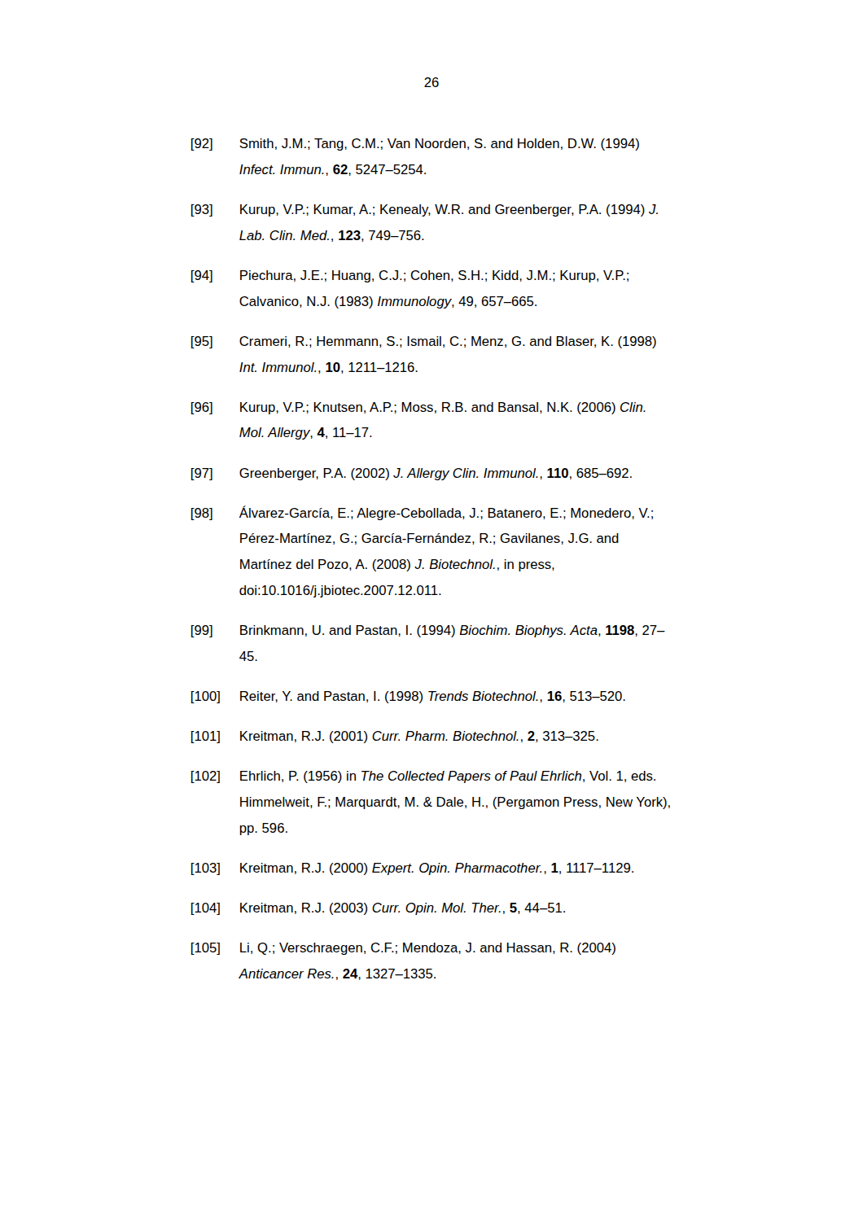26
[92] Smith, J.M.; Tang, C.M.; Van Noorden, S. and Holden, D.W. (1994) Infect. Immun., 62, 5247–5254.
[93] Kurup, V.P.; Kumar, A.; Kenealy, W.R. and Greenberger, P.A. (1994) J. Lab. Clin. Med., 123, 749–756.
[94] Piechura, J.E.; Huang, C.J.; Cohen, S.H.; Kidd, J.M.; Kurup, V.P.; Calvanico, N.J. (1983) Immunology, 49, 657–665.
[95] Crameri, R.; Hemmann, S.; Ismail, C.; Menz, G. and Blaser, K. (1998) Int. Immunol., 10, 1211–1216.
[96] Kurup, V.P.; Knutsen, A.P.; Moss, R.B. and Bansal, N.K. (2006) Clin. Mol. Allergy, 4, 11–17.
[97] Greenberger, P.A. (2002) J. Allergy Clin. Immunol., 110, 685–692.
[98] Álvarez-García, E.; Alegre-Cebollada, J.; Batanero, E.; Monedero, V.; Pérez-Martínez, G.; García-Fernández, R.; Gavilanes, J.G. and Martínez del Pozo, A. (2008) J. Biotechnol., in press, doi:10.1016/j.jbiotec.2007.12.011.
[99] Brinkmann, U. and Pastan, I. (1994) Biochim. Biophys. Acta, 1198, 27–45.
[100] Reiter, Y. and Pastan, I. (1998) Trends Biotechnol., 16, 513–520.
[101] Kreitman, R.J. (2001) Curr. Pharm. Biotechnol., 2, 313–325.
[102] Ehrlich, P. (1956) in The Collected Papers of Paul Ehrlich, Vol. 1, eds. Himmelweit, F.; Marquardt, M. & Dale, H., (Pergamon Press, New York), pp. 596.
[103] Kreitman, R.J. (2000) Expert. Opin. Pharmacother., 1, 1117–1129.
[104] Kreitman, R.J. (2003) Curr. Opin. Mol. Ther., 5, 44–51.
[105] Li, Q.; Verschraegen, C.F.; Mendoza, J. and Hassan, R. (2004) Anticancer Res., 24, 1327–1335.